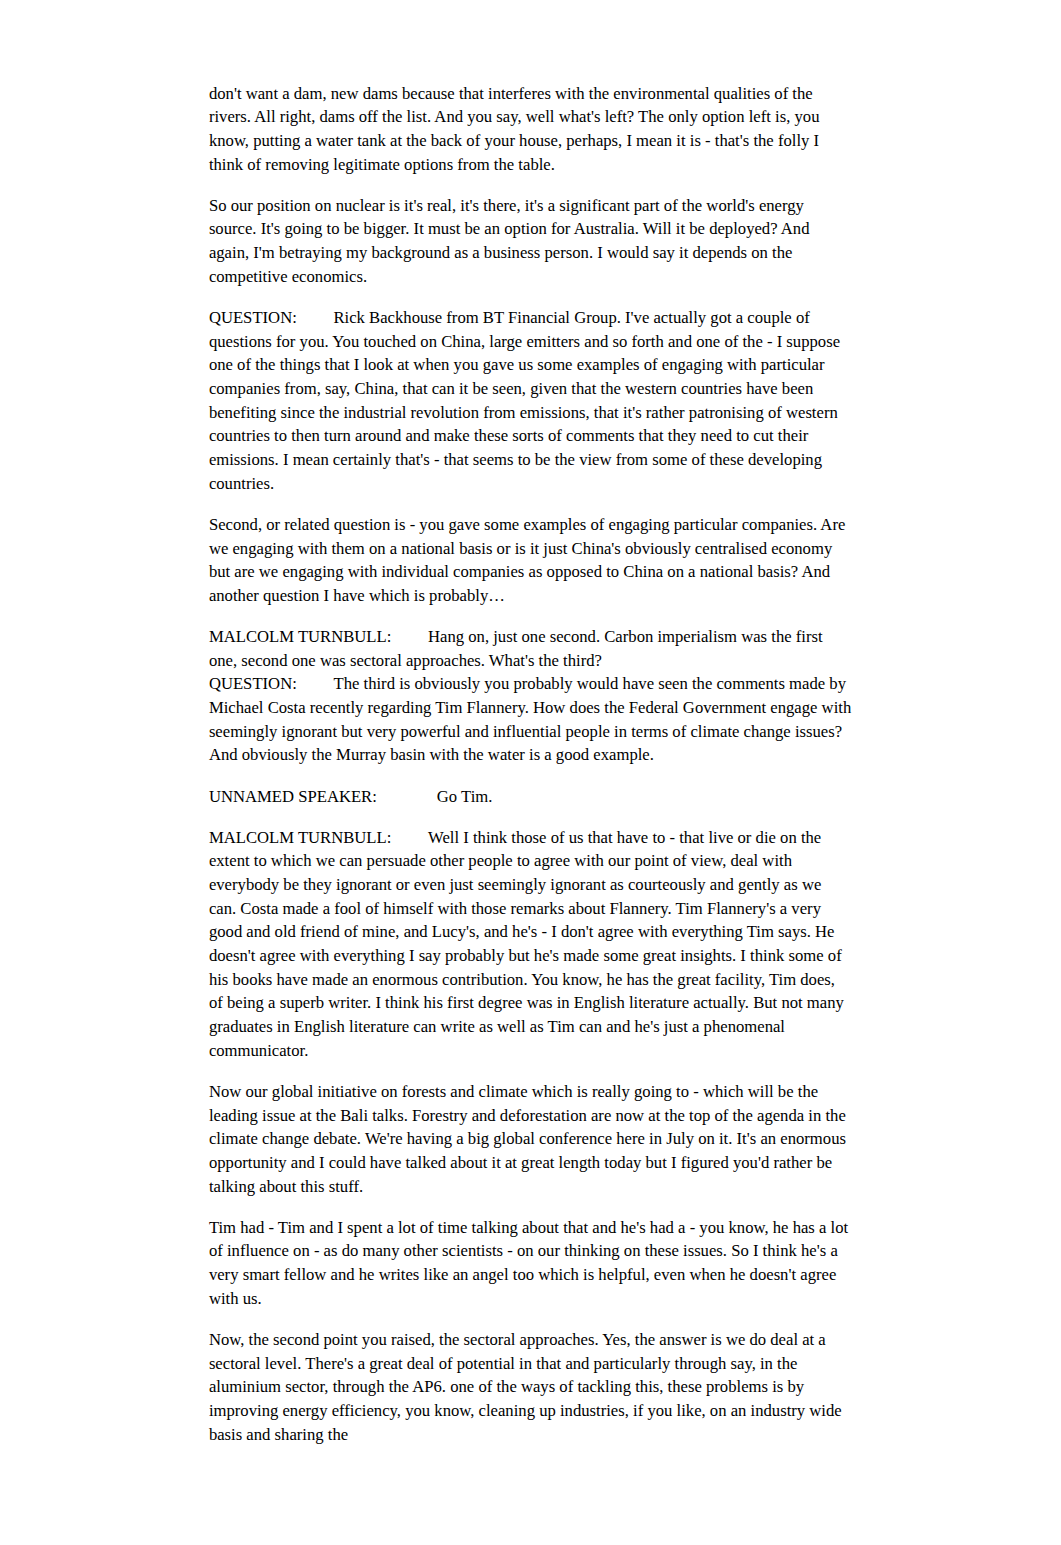don't want a dam, new dams because that interferes with the environmental qualities of the rivers. All right, dams off the list. And you say, well what's left? The only option left is, you know, putting a water tank at the back of your house, perhaps, I mean it is - that's the folly I think of removing legitimate options from the table.
So our position on nuclear is it's real, it's there, it's a significant part of the world's energy source. It's going to be bigger. It must be an option for Australia. Will it be deployed? And again, I'm betraying my background as a business person. I would say it depends on the competitive economics.
QUESTION: Rick Backhouse from BT Financial Group. I've actually got a couple of questions for you. You touched on China, large emitters and so forth and one of the - I suppose one of the things that I look at when you gave us some examples of engaging with particular companies from, say, China, that can it be seen, given that the western countries have been benefiting since the industrial revolution from emissions, that it's rather patronising of western countries to then turn around and make these sorts of comments that they need to cut their emissions. I mean certainly that's - that seems to be the view from some of these developing countries.
Second, or related question is - you gave some examples of engaging particular companies. Are we engaging with them on a national basis or is it just China's obviously centralised economy but are we engaging with individual companies as opposed to China on a national basis? And another question I have which is probably…
MALCOLM TURNBULL: Hang on, just one second. Carbon imperialism was the first one, second one was sectoral approaches. What's the third?
QUESTION: The third is obviously you probably would have seen the comments made by Michael Costa recently regarding Tim Flannery. How does the Federal Government engage with seemingly ignorant but very powerful and influential people in terms of climate change issues? And obviously the Murray basin with the water is a good example.
UNNAMED SPEAKER: Go Tim.
MALCOLM TURNBULL: Well I think those of us that have to - that live or die on the extent to which we can persuade other people to agree with our point of view, deal with everybody be they ignorant or even just seemingly ignorant as courteously and gently as we can. Costa made a fool of himself with those remarks about Flannery. Tim Flannery's a very good and old friend of mine, and Lucy's, and he's - I don't agree with everything Tim says. He doesn't agree with everything I say probably but he's made some great insights. I think some of his books have made an enormous contribution. You know, he has the great facility, Tim does, of being a superb writer. I think his first degree was in English literature actually. But not many graduates in English literature can write as well as Tim can and he's just a phenomenal communicator.
Now our global initiative on forests and climate which is really going to - which will be the leading issue at the Bali talks. Forestry and deforestation are now at the top of the agenda in the climate change debate. We're having a big global conference here in July on it. It's an enormous opportunity and I could have talked about it at great length today but I figured you'd rather be talking about this stuff.
Tim had - Tim and I spent a lot of time talking about that and he's had a - you know, he has a lot of influence on - as do many other scientists - on our thinking on these issues. So I think he's a very smart fellow and he writes like an angel too which is helpful, even when he doesn't agree with us.
Now, the second point you raised, the sectoral approaches. Yes, the answer is we do deal at a sectoral level. There's a great deal of potential in that and particularly through say, in the aluminium sector, through the AP6. one of the ways of tackling this, these problems is by improving energy efficiency, you know, cleaning up industries, if you like, on an industry wide basis and sharing the